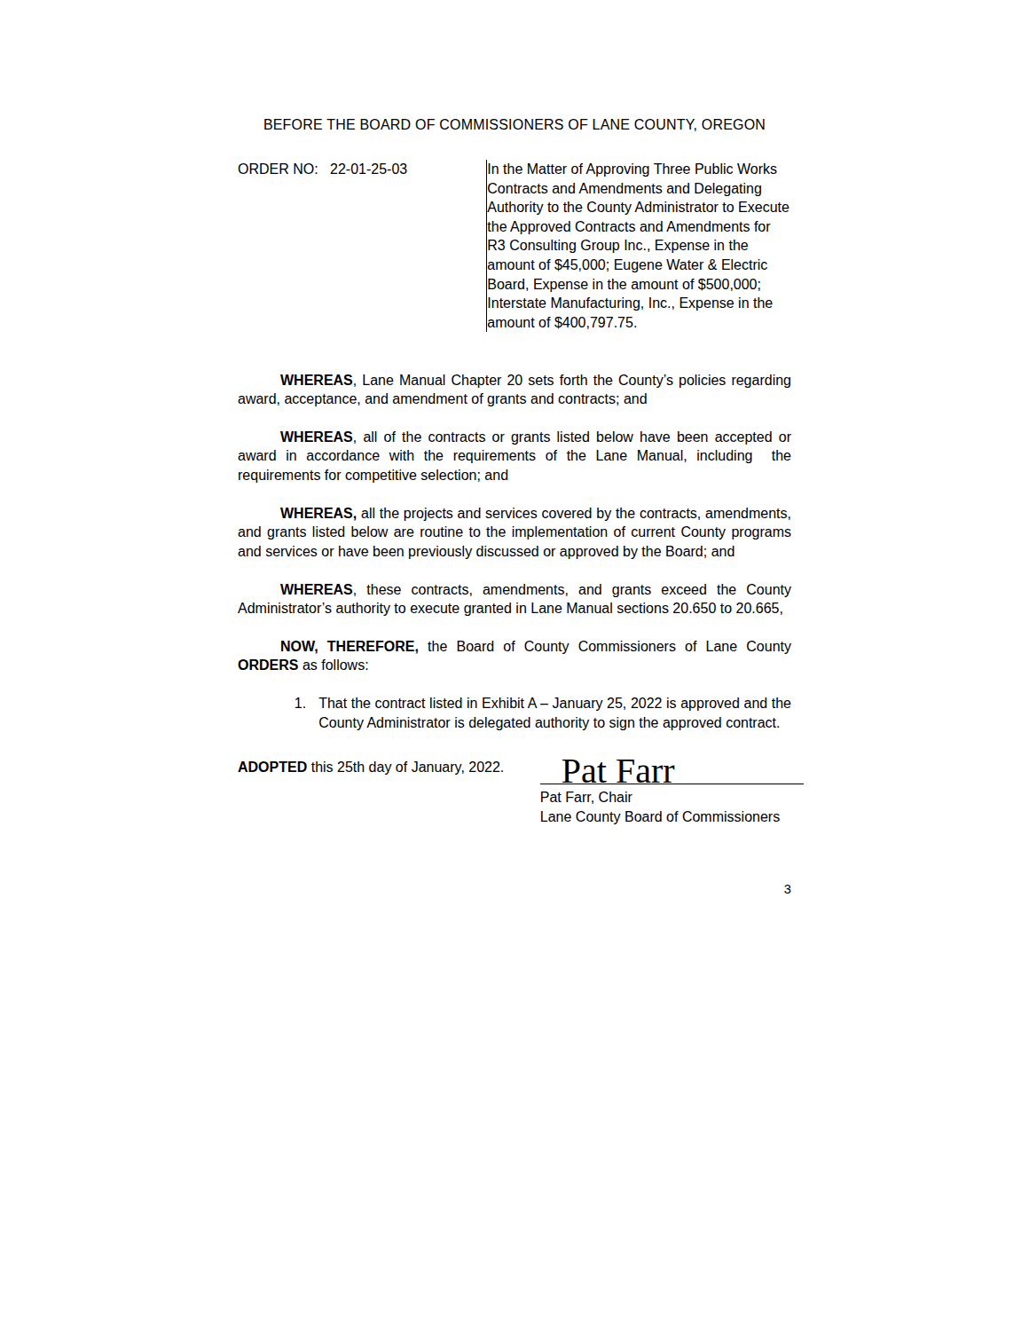BEFORE THE BOARD OF COMMISSIONERS OF LANE COUNTY, OREGON
| ORDER NO: 22-01-25-03 | In the Matter of Approving Three Public Works Contracts and Amendments and Delegating Authority to the County Administrator to Execute the Approved Contracts and Amendments for R3 Consulting Group Inc., Expense in the amount of $45,000; Eugene Water & Electric Board, Expense in the amount of $500,000; Interstate Manufacturing, Inc., Expense in the amount of $400,797.75. |
WHEREAS, Lane Manual Chapter 20 sets forth the County’s policies regarding award, acceptance, and amendment of grants and contracts; and
WHEREAS, all of the contracts or grants listed below have been accepted or award in accordance with the requirements of the Lane Manual, including the requirements for competitive selection; and
WHEREAS, all the projects and services covered by the contracts, amendments, and grants listed below are routine to the implementation of current County programs and services or have been previously discussed or approved by the Board; and
WHEREAS, these contracts, amendments, and grants exceed the County Administrator’s authority to execute granted in Lane Manual sections 20.650 to 20.665,
NOW, THEREFORE, the Board of County Commissioners of Lane County ORDERS as follows:
That the contract listed in Exhibit A – January 25, 2022 is approved and the County Administrator is delegated authority to sign the approved contract.
ADOPTED this 25th day of January, 2022.
Pat Farr
Pat Farr, Chair
Lane County Board of Commissioners
3